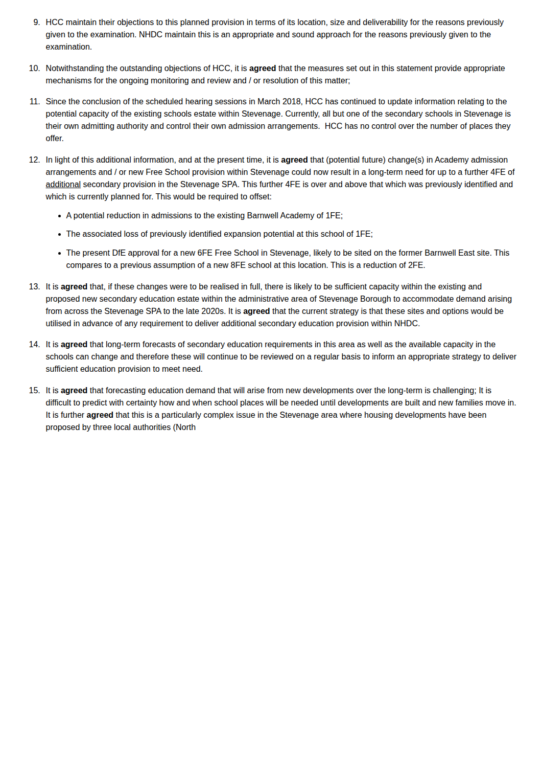HCC maintain their objections to this planned provision in terms of its location, size and deliverability for the reasons previously given to the examination. NHDC maintain this is an appropriate and sound approach for the reasons previously given to the examination.
Notwithstanding the outstanding objections of HCC, it is agreed that the measures set out in this statement provide appropriate mechanisms for the ongoing monitoring and review and / or resolution of this matter;
Since the conclusion of the scheduled hearing sessions in March 2018, HCC has continued to update information relating to the potential capacity of the existing schools estate within Stevenage. Currently, all but one of the secondary schools in Stevenage is their own admitting authority and control their own admission arrangements. HCC has no control over the number of places they offer.
In light of this additional information, and at the present time, it is agreed that (potential future) change(s) in Academy admission arrangements and / or new Free School provision within Stevenage could now result in a long-term need for up to a further 4FE of additional secondary provision in the Stevenage SPA. This further 4FE is over and above that which was previously identified and which is currently planned for. This would be required to offset:
A potential reduction in admissions to the existing Barnwell Academy of 1FE;
The associated loss of previously identified expansion potential at this school of 1FE;
The present DfE approval for a new 6FE Free School in Stevenage, likely to be sited on the former Barnwell East site. This compares to a previous assumption of a new 8FE school at this location. This is a reduction of 2FE.
It is agreed that, if these changes were to be realised in full, there is likely to be sufficient capacity within the existing and proposed new secondary education estate within the administrative area of Stevenage Borough to accommodate demand arising from across the Stevenage SPA to the late 2020s. It is agreed that the current strategy is that these sites and options would be utilised in advance of any requirement to deliver additional secondary education provision within NHDC.
It is agreed that long-term forecasts of secondary education requirements in this area as well as the available capacity in the schools can change and therefore these will continue to be reviewed on a regular basis to inform an appropriate strategy to deliver sufficient education provision to meet need.
It is agreed that forecasting education demand that will arise from new developments over the long-term is challenging; It is difficult to predict with certainty how and when school places will be needed until developments are built and new families move in. It is further agreed that this is a particularly complex issue in the Stevenage area where housing developments have been proposed by three local authorities (North